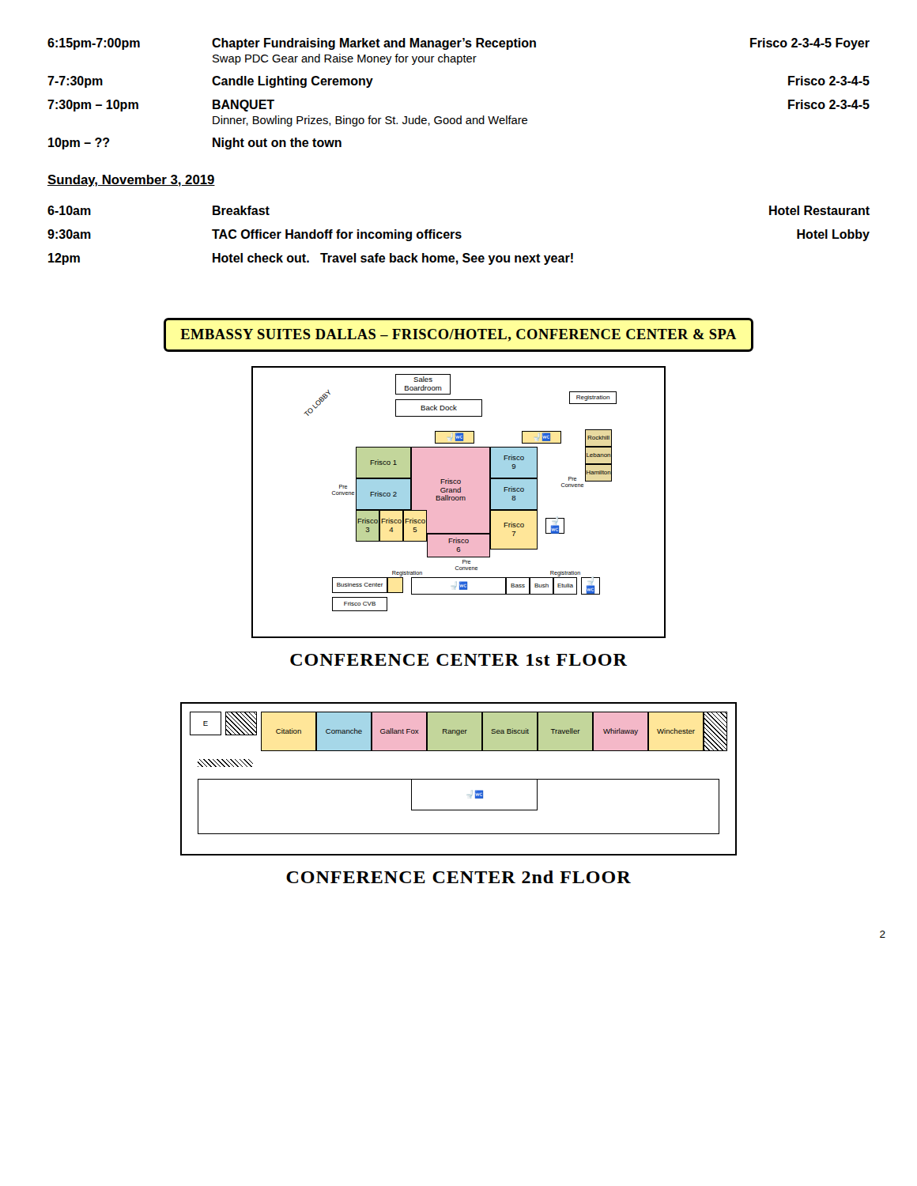| 6:15pm-7:00pm | Chapter Fundraising Market and Manager’s Reception Swap PDC Gear and Raise Money for your chapter | Frisco 2-3-4-5 Foyer |
| 7-7:30pm | Candle Lighting Ceremony | Frisco 2-3-4-5 |
| 7:30pm – 10pm | BANQUET Dinner, Bowling Prizes, Bingo for St. Jude, Good and Welfare | Frisco 2-3-4-5 |
| 10pm – ?? | Night out on the town | |
Sunday, November 3, 2019
| 6-10am | Breakfast | Hotel Restaurant |
| 9:30am | TAC Officer Handoff for incoming officers | Hotel Lobby |
| 12pm | Hotel check out. Travel safe back home, See you next year! | |
EMBASSY SUITES DALLAS – FRISCO/HOTEL, CONFERENCE CENTER & SPA
Sales
Boardroom
Back Dock
Registration
🚽🚾
🚽🚾
Rockhill
Lebanon
Hamilton
Frisco 1
Frisco 2
Frisco
Grand
Ballroom
Frisco
9
Frisco
8
Frisco
3
Frisco
4
Frisco
5
Frisco
6
Frisco
7
Pre
Convene
Pre
Convene
Pre
Convene
🚽🚾
Business Center
Frisco CVB
🚽🚾
Bass
Bush
Etulia
🚽🚾
Registration
Registration
TO LOBBY
CONFERENCE CENTER 1st FLOOR
E
Citation
Comanche
Gallant Fox
Ranger
Sea Biscuit
Traveller
Whirlaway
Winchester
🚽🚾
CONFERENCE CENTER 2nd FLOOR
2